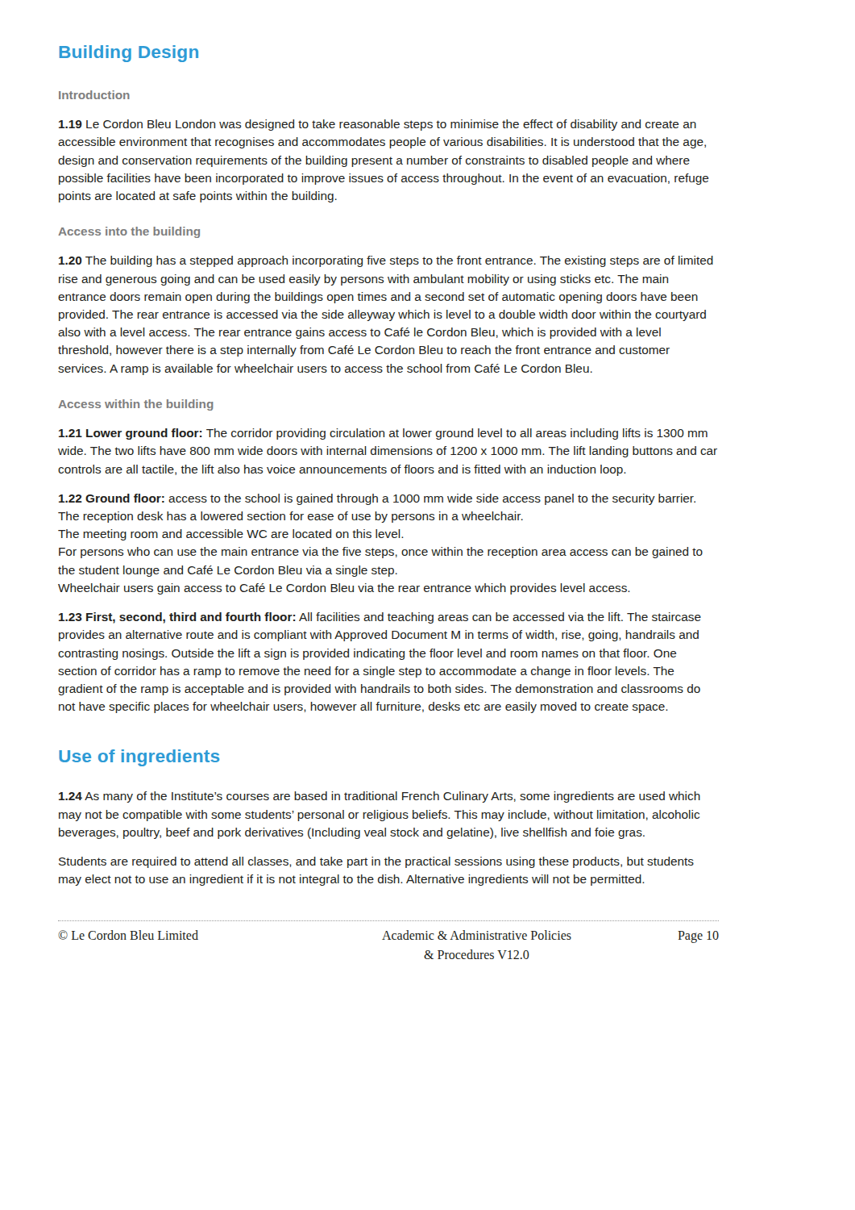Building Design
Introduction
1.19 Le Cordon Bleu London was designed to take reasonable steps to minimise the effect of disability and create an accessible environment that recognises and accommodates people of various disabilities. It is understood that the age, design and conservation requirements of the building present a number of constraints to disabled people and where possible facilities have been incorporated to improve issues of access throughout. In the event of an evacuation, refuge points are located at safe points within the building.
Access into the building
1.20 The building has a stepped approach incorporating five steps to the front entrance. The existing steps are of limited rise and generous going and can be used easily by persons with ambulant mobility or using sticks etc. The main entrance doors remain open during the buildings open times and a second set of automatic opening doors have been provided. The rear entrance is accessed via the side alleyway which is level to a double width door within the courtyard also with a level access. The rear entrance gains access to Café le Cordon Bleu, which is provided with a level threshold, however there is a step internally from Café Le Cordon Bleu to reach the front entrance and customer services. A ramp is available for wheelchair users to access the school from Café Le Cordon Bleu.
Access within the building
1.21 Lower ground floor: The corridor providing circulation at lower ground level to all areas including lifts is 1300 mm wide. The two lifts have 800 mm wide doors with internal dimensions of 1200 x 1000 mm. The lift landing buttons and car controls are all tactile, the lift also has voice announcements of floors and is fitted with an induction loop.
1.22 Ground floor: access to the school is gained through a 1000 mm wide side access panel to the security barrier.
The reception desk has a lowered section for ease of use by persons in a wheelchair.
The meeting room and accessible WC are located on this level.
For persons who can use the main entrance via the five steps, once within the reception area access can be gained to the student lounge and Café Le Cordon Bleu via a single step.
Wheelchair users gain access to Café Le Cordon Bleu via the rear entrance which provides level access.
1.23 First, second, third and fourth floor: All facilities and teaching areas can be accessed via the lift. The staircase provides an alternative route and is compliant with Approved Document M in terms of width, rise, going, handrails and contrasting nosings. Outside the lift a sign is provided indicating the floor level and room names on that floor. One section of corridor has a ramp to remove the need for a single step to accommodate a change in floor levels. The gradient of the ramp is acceptable and is provided with handrails to both sides. The demonstration and classrooms do not have specific places for wheelchair users, however all furniture, desks etc are easily moved to create space.
Use of ingredients
1.24 As many of the Institute’s courses are based in traditional French Culinary Arts, some ingredients are used which may not be compatible with some students’ personal or religious beliefs. This may include, without limitation, alcoholic beverages, poultry, beef and pork derivatives (Including veal stock and gelatine), live shellfish and foie gras.
Students are required to attend all classes, and take part in the practical sessions using these products, but students may elect not to use an ingredient if it is not integral to the dish. Alternative ingredients will not be permitted.
| © Le Cordon Bleu Limited | Academic & Administrative Policies & Procedures V12.0 | Page 10 |